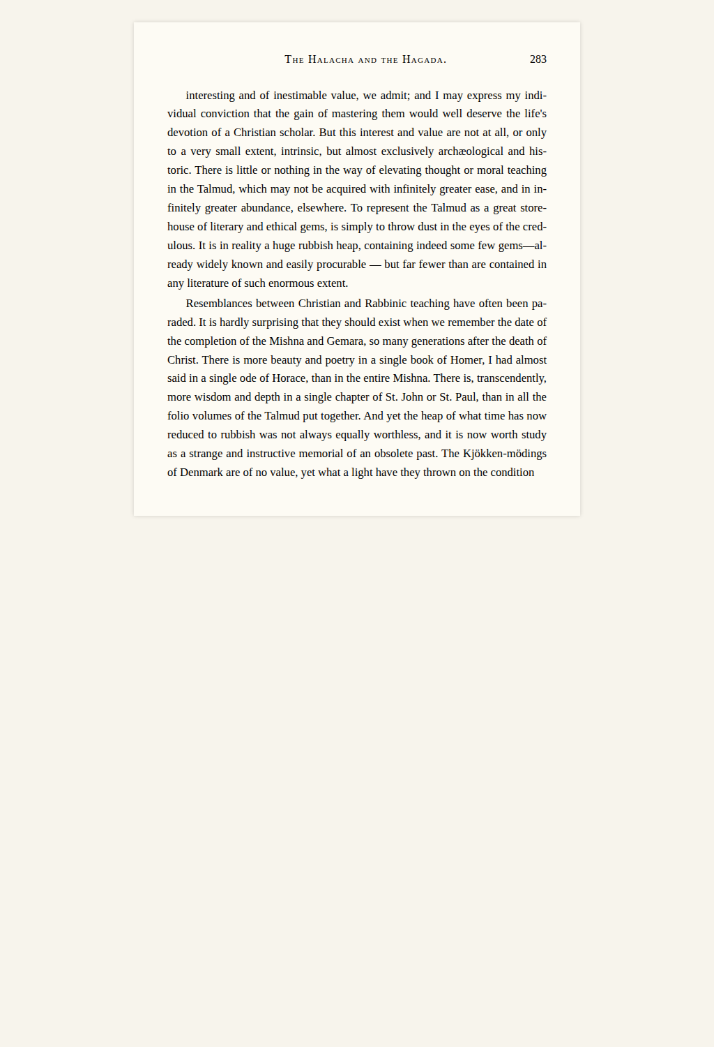The Halacha and the Hagada.283
interesting and of inestimable value, we admit; and I may express my individual conviction that the gain of mastering them would well deserve the life's devotion of a Christian scholar. But this interest and value are not at all, or only to a very small extent, intrinsic, but almost exclusively archæological and historic. There is little or nothing in the way of elevating thought or moral teaching in the Talmud, which may not be acquired with infinitely greater ease, and in infinitely greater abundance, elsewhere. To represent the Talmud as a great storehouse of literary and ethical gems, is simply to throw dust in the eyes of the credulous. It is in reality a huge rubbish heap, containing indeed some few gems—already widely known and easily procurable — but far fewer than are contained in any literature of such enormous extent.
Resemblances between Christian and Rabbinic teaching have often been paraded. It is hardly surprising that they should exist when we remember the date of the completion of the Mishna and Gemara, so many generations after the death of Christ. There is more beauty and poetry in a single book of Homer, I had almost said in a single ode of Horace, than in the entire Mishna. There is, transcendently, more wisdom and depth in a single chapter of St. John or St. Paul, than in all the folio volumes of the Talmud put together. And yet the heap of what time has now reduced to rubbish was not always equally worthless, and it is now worth study as a strange and instructive memorial of an obsolete past. The Kjökken-mödings of Denmark are of no value, yet what a light have they thrown on the condition